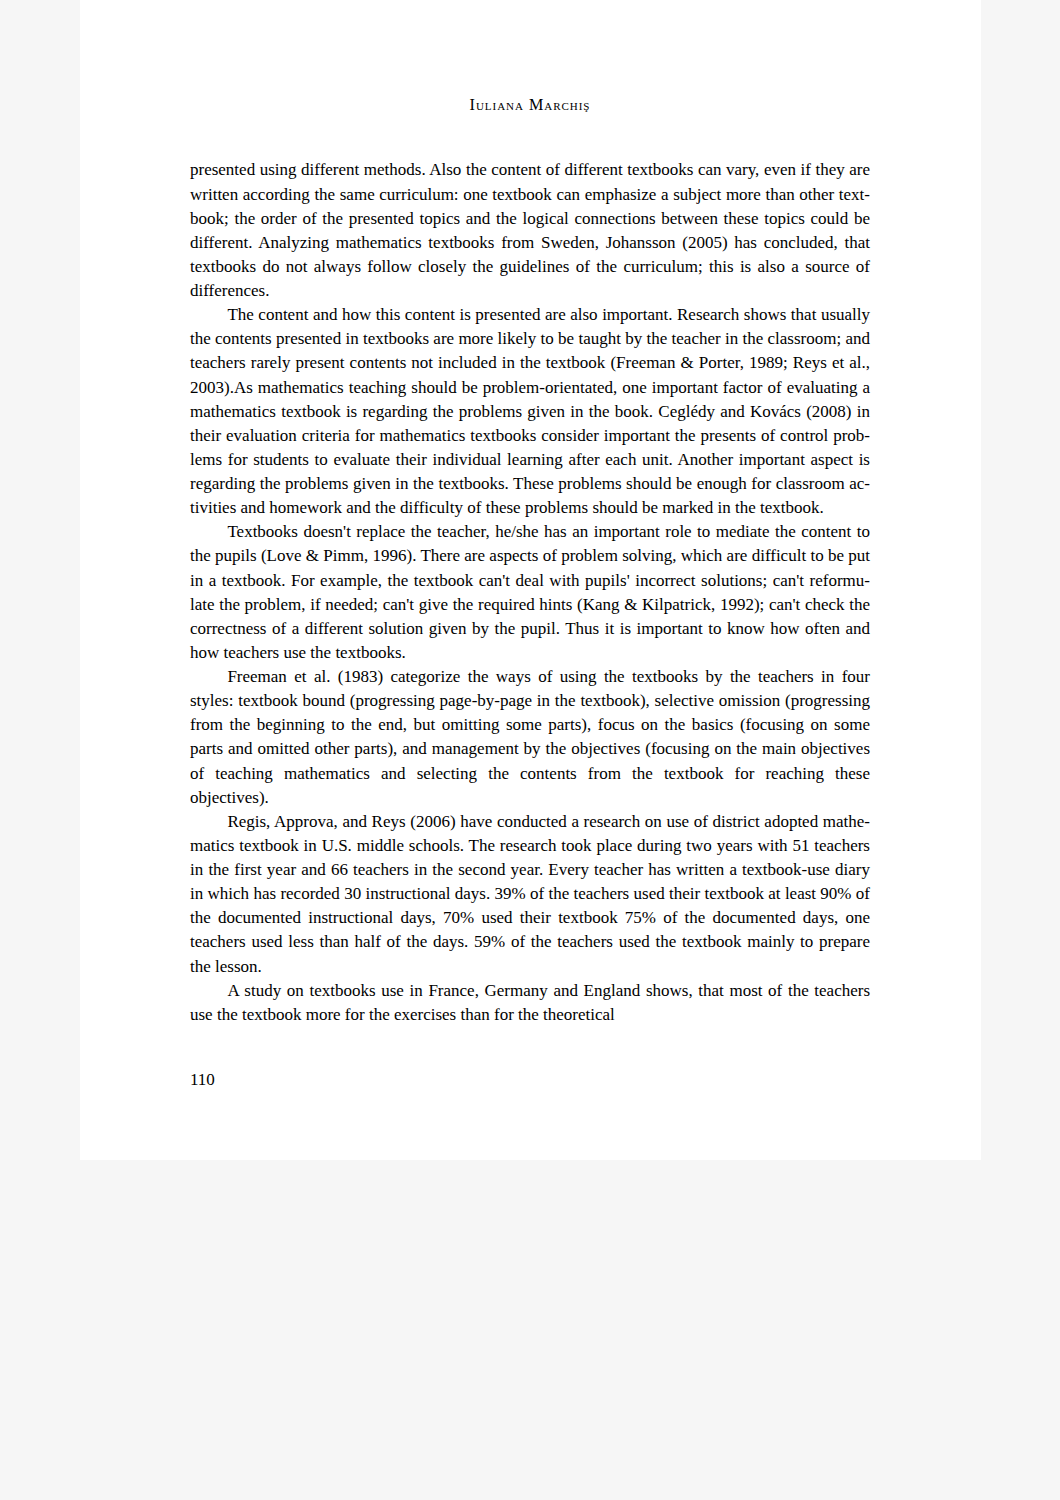Iuliana Marchiş
presented using different methods. Also the content of different textbooks can vary, even if they are written according the same curriculum: one textbook can emphasize a subject more than other textbook; the order of the presented topics and the logical connections between these topics could be different. Analyzing mathematics textbooks from Sweden, Johansson (2005) has concluded, that textbooks do not always follow closely the guidelines of the curriculum; this is also a source of differences.
The content and how this content is presented are also important. Research shows that usually the contents presented in textbooks are more likely to be taught by the teacher in the classroom; and teachers rarely present contents not included in the textbook (Freeman & Porter, 1989; Reys et al., 2003).As mathematics teaching should be problem-orientated, one important factor of evaluating a mathematics textbook is regarding the problems given in the book. Ceglédy and Kovács (2008) in their evaluation criteria for mathematics textbooks consider important the presents of control problems for students to evaluate their individual learning after each unit. Another important aspect is regarding the problems given in the textbooks. These problems should be enough for classroom activities and homework and the difficulty of these problems should be marked in the textbook.
Textbooks doesn't replace the teacher, he/she has an important role to mediate the content to the pupils (Love & Pimm, 1996). There are aspects of problem solving, which are difficult to be put in a textbook. For example, the textbook can't deal with pupils' incorrect solutions; can't reformulate the problem, if needed; can't give the required hints (Kang & Kilpatrick, 1992); can't check the correctness of a different solution given by the pupil. Thus it is important to know how often and how teachers use the textbooks.
Freeman et al. (1983) categorize the ways of using the textbooks by the teachers in four styles: textbook bound (progressing page-by-page in the textbook), selective omission (progressing from the beginning to the end, but omitting some parts), focus on the basics (focusing on some parts and omitted other parts), and management by the objectives (focusing on the main objectives of teaching mathematics and selecting the contents from the textbook for reaching these objectives).
Regis, Approva, and Reys (2006) have conducted a research on use of district adopted mathematics textbook in U.S. middle schools. The research took place during two years with 51 teachers in the first year and 66 teachers in the second year. Every teacher has written a textbook-use diary in which has recorded 30 instructional days. 39% of the teachers used their textbook at least 90% of the documented instructional days, 70% used their textbook 75% of the documented days, one teachers used less than half of the days. 59% of the teachers used the textbook mainly to prepare the lesson.
A study on textbooks use in France, Germany and England shows, that most of the teachers use the textbook more for the exercises than for the theoretical
110